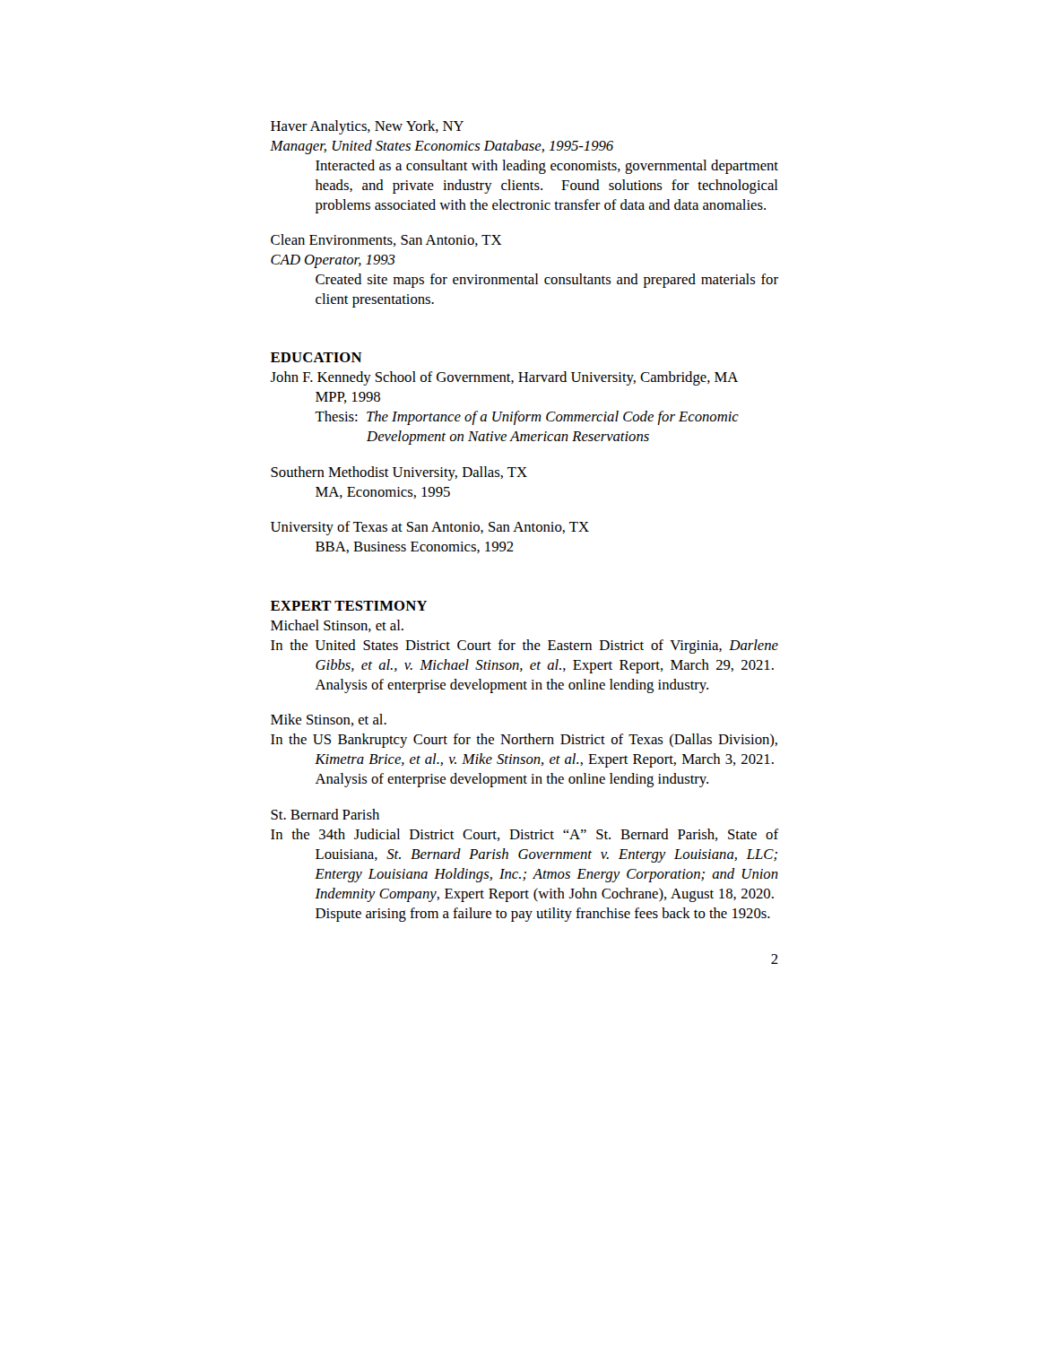Haver Analytics, New York, NY
Manager, United States Economics Database, 1995-1996
Interacted as a consultant with leading economists, governmental department heads, and private industry clients. Found solutions for technological problems associated with the electronic transfer of data and data anomalies.
Clean Environments, San Antonio, TX
CAD Operator, 1993
Created site maps for environmental consultants and prepared materials for client presentations.
EDUCATION
John F. Kennedy School of Government, Harvard University, Cambridge, MA
MPP, 1998
Thesis: The Importance of a Uniform Commercial Code for Economic
Development on Native American Reservations
Southern Methodist University, Dallas, TX
MA, Economics, 1995
University of Texas at San Antonio, San Antonio, TX
BBA, Business Economics, 1992
EXPERT TESTIMONY
Michael Stinson, et al.
In the United States District Court for the Eastern District of Virginia, Darlene Gibbs, et al., v. Michael Stinson, et al., Expert Report, March 29, 2021. Analysis of enterprise development in the online lending industry.
Mike Stinson, et al.
In the US Bankruptcy Court for the Northern District of Texas (Dallas Division), Kimetra Brice, et al., v. Mike Stinson, et al., Expert Report, March 3, 2021. Analysis of enterprise development in the online lending industry.
St. Bernard Parish
In the 34th Judicial District Court, District “A” St. Bernard Parish, State of Louisiana, St. Bernard Parish Government v. Entergy Louisiana, LLC; Entergy Louisiana Holdings, Inc.; Atmos Energy Corporation; and Union Indemnity Company, Expert Report (with John Cochrane), August 18, 2020. Dispute arising from a failure to pay utility franchise fees back to the 1920s.
2